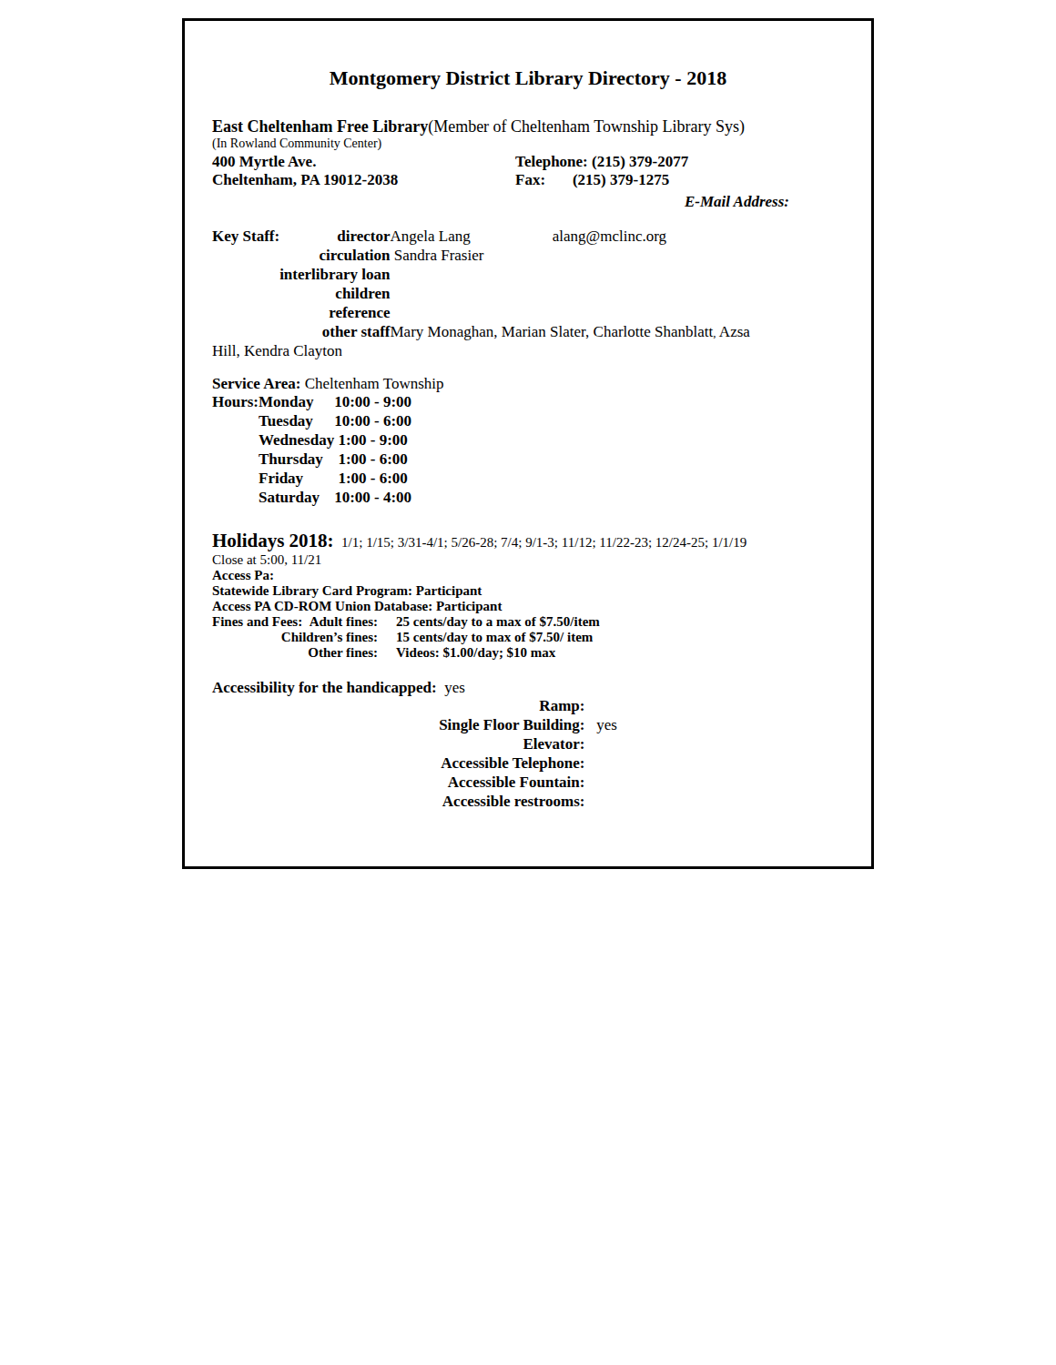Montgomery District Library Directory - 2018
East Cheltenham Free Library(Member of Cheltenham Township Library Sys)
(In Rowland Community Center)
| 400 Myrtle Ave. | Telephone: ( 215) 379-2077 |
| Cheltenham, PA 19012-2038 | Fax: (215) 379-1275 |
E-Mail Address:
| Key Staff: | director | Angela Lang | alang@mclinc.org |
| | circulation | Sandra Frasier | |
| | interlibrary loan | | |
| | children | | |
| | reference | | |
| | other staff | Mary Monaghan, Marian Slater, Charlotte Shanblatt , Azsa |
Hill, Kendra Clayton
Service Area: Cheltenham Township
| Hours: | Monday | 10:00 - 9:00 |
| | Tuesday | 10:00 - 6:00 |
| | Wednesday | 1:00 - 9:00 |
| | Thursday | 1:00 - 6:00 |
| | Friday | 1:00 - 6:00 |
| | Saturday | 10:00 - 4:00 |
Holidays 2018: 1/1; 1/15; 3/31-4/1; 5/26-28; 7/4; 9/1-3; 11/12; 11/22-23; 12/24-25; 1/1/19
Close at 5:00, 11/21
Access Pa:
Statewide Library Card Program: Participant
Access PA CD-ROM Union Database: Participant
| Fines and Fees: Adult fines: | 25 cents/day to a max of $7.50/item |
| Children’s fines: | 15 cents/day to max of $7.50/ item |
| Other fines: | Videos: $1.00/day; $10 max |
Accessibility for the handicapped: yes
| Ramp: | |
| Single Floor Building: | yes |
| Elevator: | |
| Accessible Telephone: | |
| Accessible Fountain: | |
| Accessible restrooms: | |